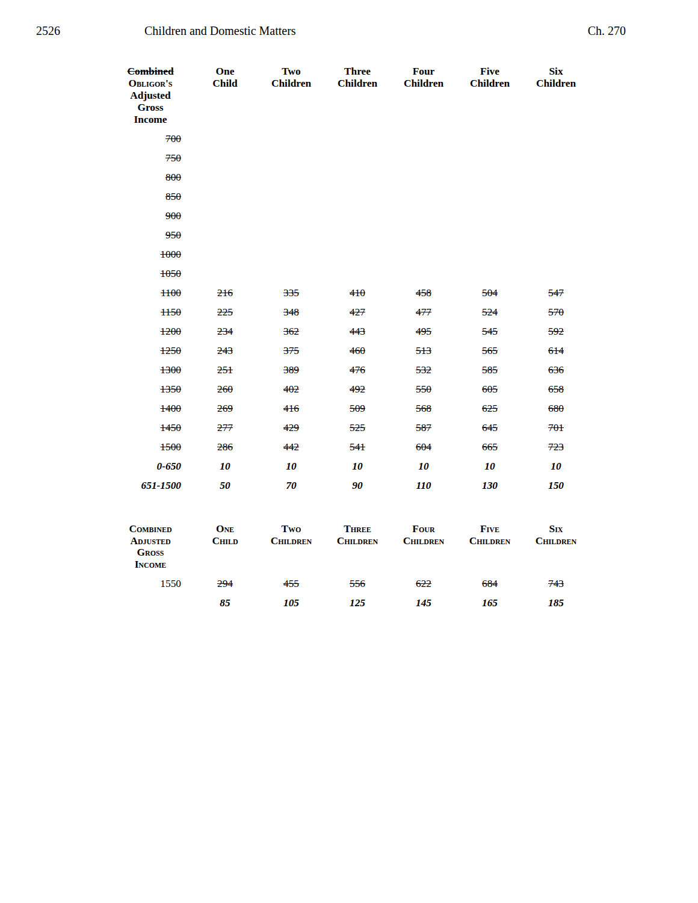2526
Children and Domestic Matters
Ch. 270
| Combined Obligor's Adjusted Gross Income | One Child | Two Children | Three Children | Four Children | Five Children | Six Children |
| --- | --- | --- | --- | --- | --- | --- |
| 700 | | | | | | |
| 750 | | | | | | |
| 800 | | | | | | |
| 850 | | | | | | |
| 900 | | | | | | |
| 950 | | | | | | |
| 1000 | | | | | | |
| 1050 | | | | | | |
| 1100 | 216 | 335 | 410 | 458 | 504 | 547 |
| 1150 | 225 | 348 | 427 | 477 | 524 | 570 |
| 1200 | 234 | 362 | 443 | 495 | 545 | 592 |
| 1250 | 243 | 375 | 460 | 513 | 565 | 614 |
| 1300 | 251 | 389 | 476 | 532 | 585 | 636 |
| 1350 | 260 | 402 | 492 | 550 | 605 | 658 |
| 1400 | 269 | 416 | 509 | 568 | 625 | 680 |
| 1450 | 277 | 429 | 525 | 587 | 645 | 701 |
| 1500 | 286 | 442 | 541 | 604 | 665 | 723 |
| 0-650 | 10 | 10 | 10 | 10 | 10 | 10 |
| 651-1500 | 50 | 70 | 90 | 110 | 130 | 150 |
| Combined Adjusted Gross Income | One Child | Two Children | Three Children | Four Children | Five Children | Six Children |
| --- | --- | --- | --- | --- | --- | --- |
| 1550 | 294 | 455 | 556 | 622 | 684 | 743 |
| | 85 | 105 | 125 | 145 | 165 | 185 |